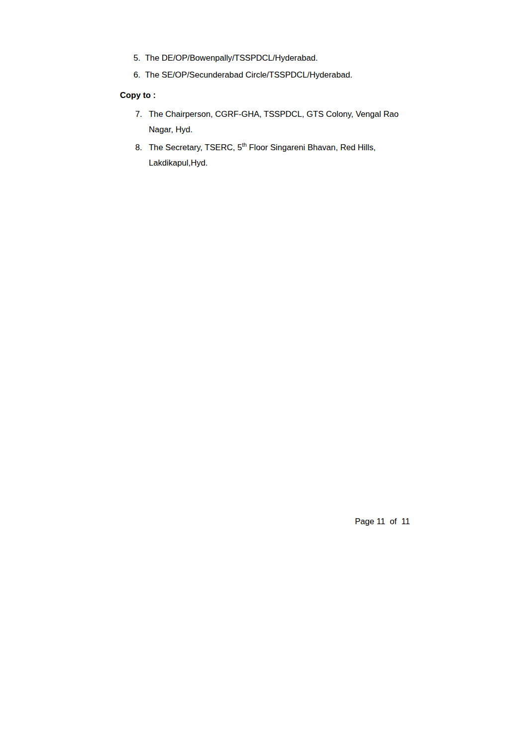5. The DE/OP/Bowenpally/TSSPDCL/Hyderabad.
6. The SE/OP/Secunderabad Circle/TSSPDCL/Hyderabad.
Copy to :
7. The Chairperson, CGRF-GHA, TSSPDCL, GTS Colony, Vengal Rao Nagar, Hyd.
8. The Secretary, TSERC, 5th Floor Singareni Bhavan, Red Hills, Lakdikapul,Hyd.
Page 11 of 11